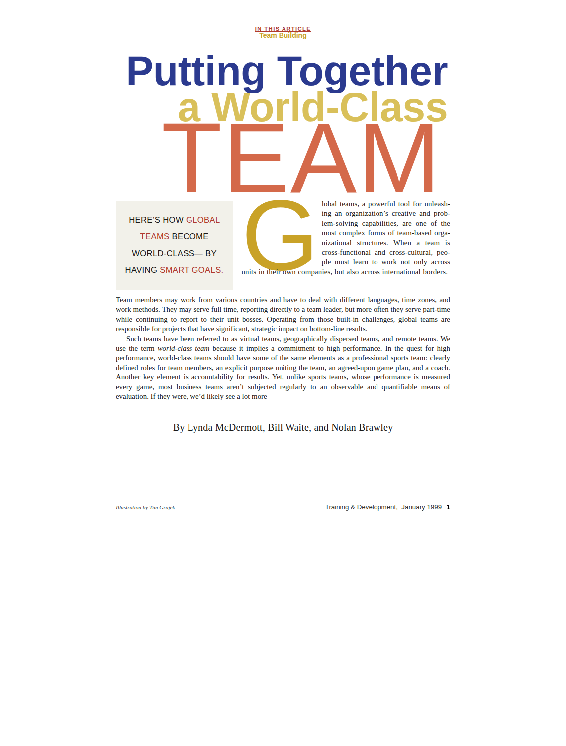IN THIS ARTICLE Team Building
Putting Together
a World-Class
TEAM
HERE’S HOW GLOBAL TEAMS BECOME WORLD-CLASS— BY HAVING SMART GOALS.
Global teams, a powerful tool for unleashing an organization’s creative and problem-solving capabilities, are one of the most complex forms of team-based organizational structures. When a team is cross-functional and cross-cultural, people must learn to work not only across units in their own companies, but also across international borders.
Team members may work from various countries and have to deal with different languages, time zones, and work methods. They may serve full time, reporting directly to a team leader, but more often they serve part-time while continuing to report to their unit bosses. Operating from those built-in challenges, global teams are responsible for projects that have significant, strategic impact on bottom-line results.
Such teams have been referred to as virtual teams, geographically dispersed teams, and remote teams. We use the term world-class team because it implies a commitment to high performance. In the quest for high performance, world-class teams should have some of the same elements as a professional sports team: clearly defined roles for team members, an explicit purpose uniting the team, an agreed-upon game plan, and a coach. Another key element is accountability for results. Yet, unlike sports teams, whose performance is measured every game, most business teams aren’t subjected regularly to an observable and quantifiable means of evaluation. If they were, we’d likely see a lot more
By Lynda McDermott, Bill Waite, and Nolan Brawley
Illustration by Tim Grajek Training & Development, January 1999 1